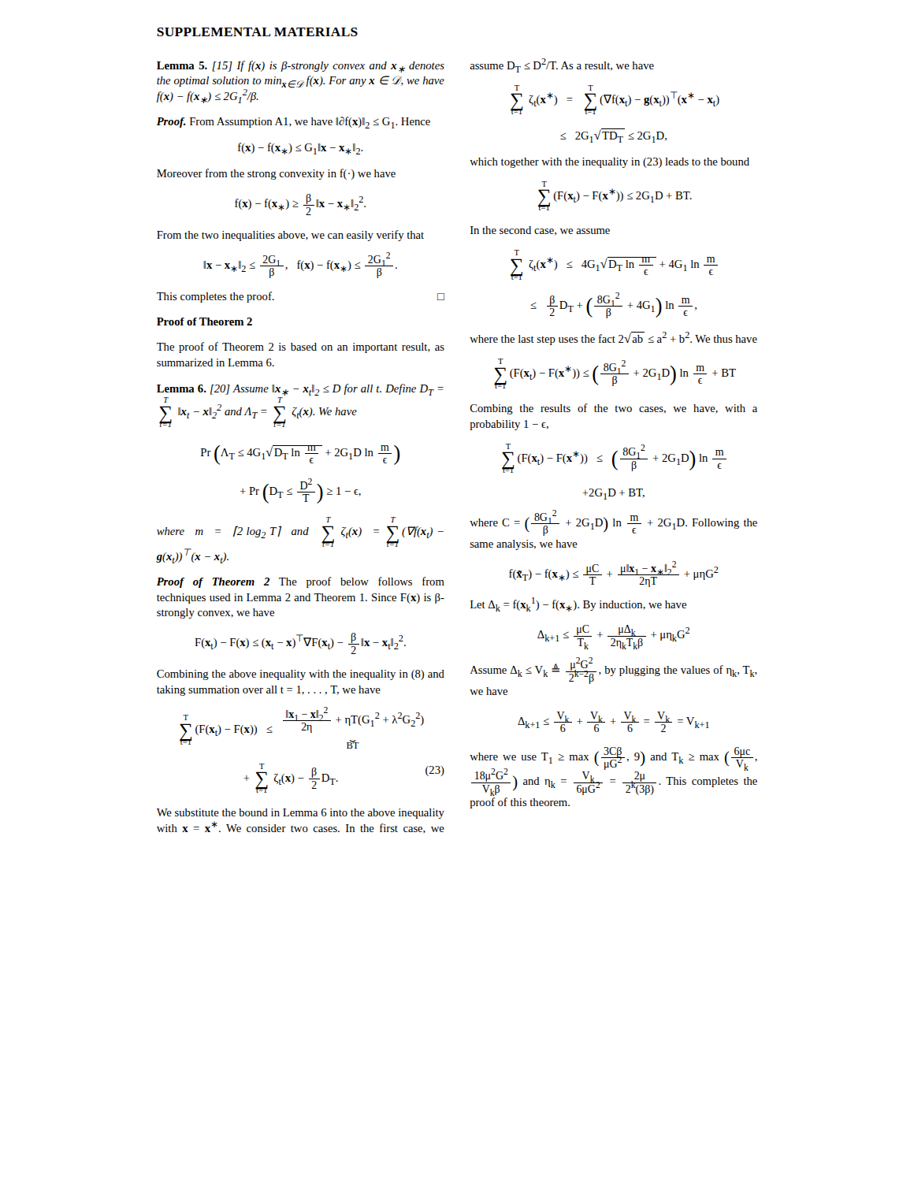SUPPLEMENTAL MATERIALS
Lemma 5. [15] If f(x) is β-strongly convex and x∗ denotes the optimal solution to minx∈𝒟 f(x). For any x ∈ 𝒟, we have f(x) − f(x∗) ≤ 2G12/β.
Proof. From Assumption A1, we have ‖∂f(x)‖2 ≤ G1. Hence
f(x) − f(x∗) ≤ G1‖x − x∗‖2.
Moreover from the strong convexity in f(·) we have
f(x) − f(x∗) ≥ β 2‖x − x∗‖22.
From the two inequalities above, we can easily verify that
‖x − x∗‖2 ≤ 2G1 β, f(x) − f(x∗) ≤ 2G12 β.
This completes the proof. □
Proof of Theorem 2
The proof of Theorem 2 is based on an important result, as summarized in Lemma 6.
Lemma 6. [20] Assume ‖x∗ − xt‖2 ≤ D for all t. Define DT = T∑t=1 ‖xt − x‖22 and ΛT = T∑t=1 ζt(x). We have
Pr (ΛT ≤ 4G1√DT ln mϵ + 2G1D ln mϵ)
+ Pr (DT ≤ D2 T) ≥ 1 − ϵ,
where m = ⌈2 log2 T⌉ and T∑t=1 ζt(x) = T∑t=1(∇f(xt) − g(xt))⊤(x − xt).
Proof of Theorem 2 The proof below follows from techniques used in Lemma 2 and Theorem 1. Since F(x) is β-strongly convex, we have
F(xt) − F(x) ≤ (xt − x)⊤∇F(xt) − β 2‖x − xt‖22.
Combining the above inequality with the inequality in (8) and taking summation over all t = 1, . . . , T, we have
T∑t=1(F(xt) − F(x)) ≤ ‖x1 − x‖222η + ηT(G12 + λ2G22)⏟BT
+ T∑t=1 ζt(x) − β 2 DT. (23)
We substitute the bound in Lemma 6 into the above inequality with x = x∗. We consider two cases. In the first case, we assume DT ≤ D2/T. As a result, we have
T∑t=1 ζt(x∗) = T∑t=1(∇f(xt) − g(xt))⊤(x∗ − xt)
≤ 2G1√TDT ≤ 2G1D,
which together with the inequality in (23) leads to the bound
T∑t=1(F(xt) − F(x∗)) ≤ 2G1D + BT.
In the second case, we assume
T∑t=1 ζt(x∗) ≤ 4G1√DT ln mϵ + 4G1 ln mϵ
≤ β 2 DT + (8G12 β + 4G1) ln mϵ,
where the last step uses the fact 2√ab ≤ a2 + b2. We thus have
T∑t=1(F(xt) − F(x∗)) ≤ (8G12 β + 2G1D) ln mϵ + BT
Combing the results of the two cases, we have, with a probability 1 − ϵ,
T∑t=1(F(xt) − F(x∗)) ≤ (8G12 β + 2G1D) ln mϵ
+2G1D + BT,
where C = (8G12 β + 2G1D) ln mϵ + 2G1D. Following the same analysis, we have
f(x̃T) − f(x∗) ≤ μC T + μ‖x1 − x∗‖222ηT + μηG2
Let Δk = f(xk1) − f(x∗). By induction, we have
Δk+1 ≤ μC Tk + μΔk 2ηkTkβ + μηkG2
Assume Δk ≤ Vk ≜ μ2G22k−2β, by plugging the values of ηk, Tk, we have
Δk+1 ≤ Vk 6 + Vk 6 + Vk 6 = Vk 2 = Vk+1
where we use T1 ≥ max (3Cβ μG2, 9) and Tk ≥ max (6μc Vk, 18μ2G2 Vkβ) and ηk = Vk 6μG2 = 2μ 2k(3β). This completes the proof of this theorem.